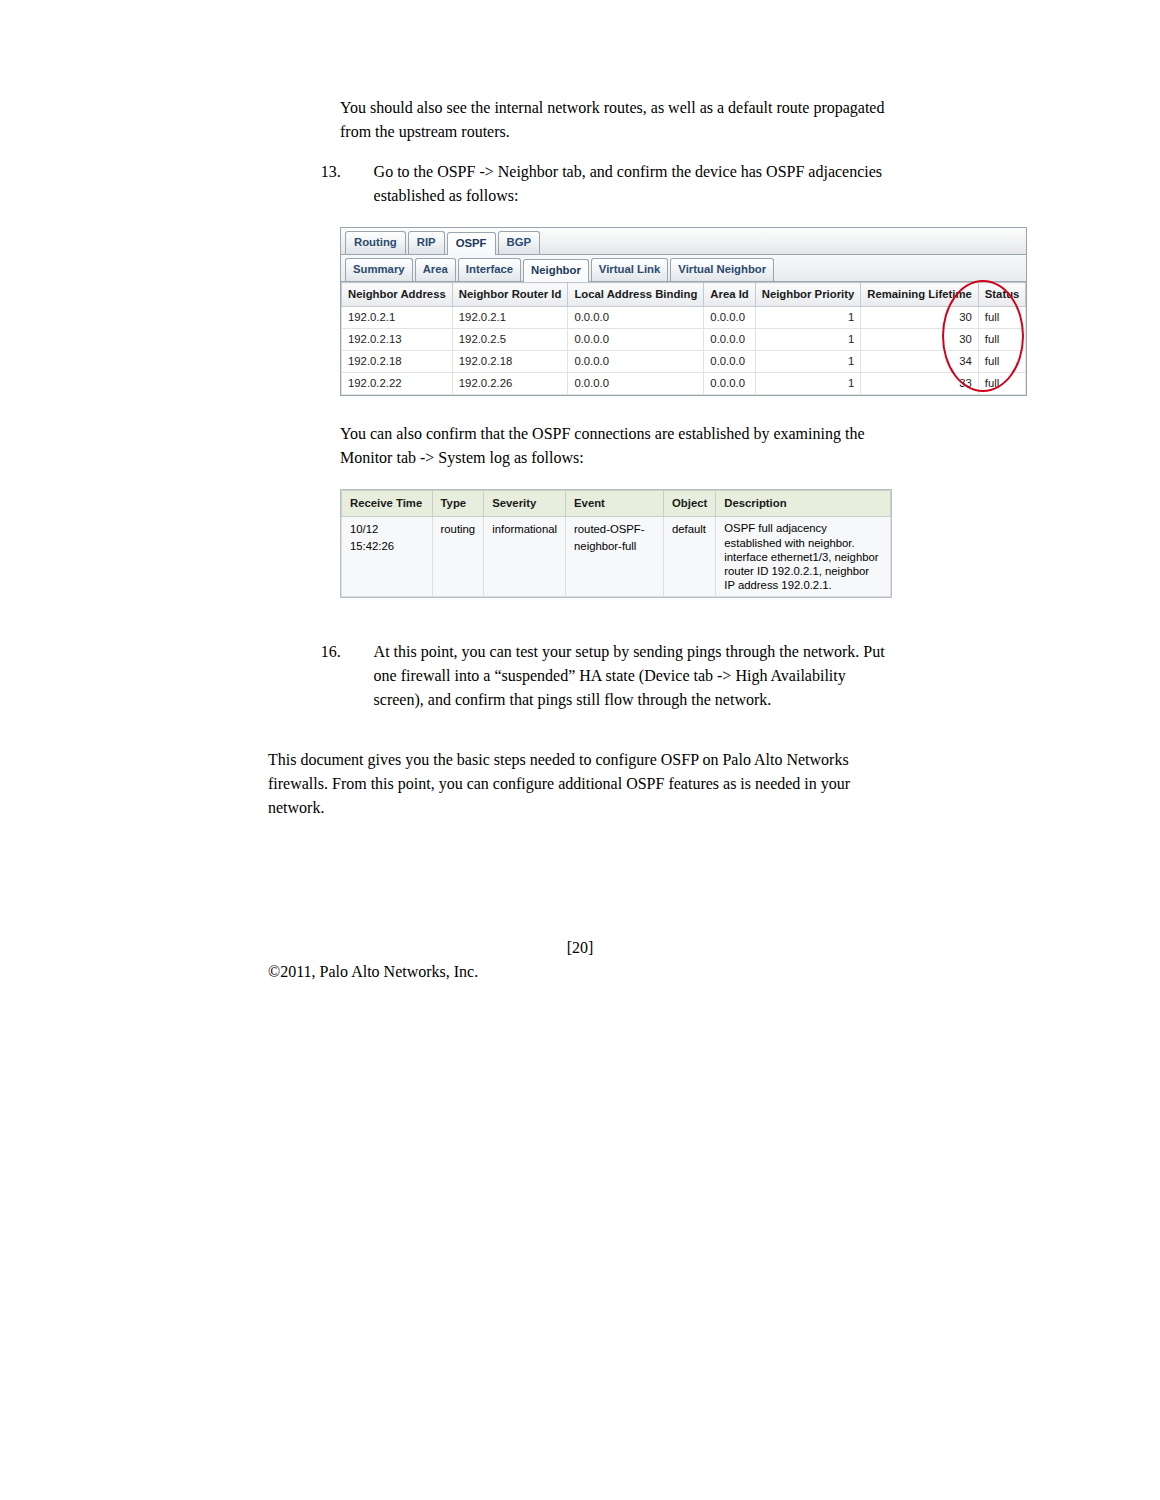You should also see the internal network routes, as well as a default route propagated from the upstream routers.
13. Go to the OSPF -> Neighbor tab, and confirm the device has OSPF adjacencies established as follows:
Routing RIP OSPF BGP
Summary Area Interface Neighbor Virtual Link Virtual Neighbor
| Neighbor Address | Neighbor Router Id | Local Address Binding | Area Id | Neighbor Priority | Remaining Lifetime | Status |
| --- | --- | --- | --- | --- | --- | --- |
| 192.0.2.1 | 192.0.2.1 | 0.0.0.0 | 0.0.0.0 | 1 | 30 | full |
| 192.0.2.13 | 192.0.2.5 | 0.0.0.0 | 0.0.0.0 | 1 | 30 | full |
| 192.0.2.18 | 192.0.2.18 | 0.0.0.0 | 0.0.0.0 | 1 | 34 | full |
| 192.0.2.22 | 192.0.2.26 | 0.0.0.0 | 0.0.0.0 | 1 | 33 | full |
You can also confirm that the OSPF connections are established by examining the Monitor tab -> System log as follows:
| Receive Time | Type | Severity | Event | Object | Description |
| --- | --- | --- | --- | --- | --- |
| 10/12 15:42:26 | routing | informational | routed-OSPF-neighbor-full | default | OSPF full adjacency established with neighbor. interface ethernet1/3, neighbor router ID 192.0.2.1, neighbor IP address 192.0.2.1. |
16. At this point, you can test your setup by sending pings through the network. Put one firewall into a “suspended” HA state (Device tab -> High Availability screen), and confirm that pings still flow through the network.
This document gives you the basic steps needed to configure OSFP on Palo Alto Networks firewalls. From this point, you can configure additional OSPF features as is needed in your network.
[20]
©2011, Palo Alto Networks, Inc.